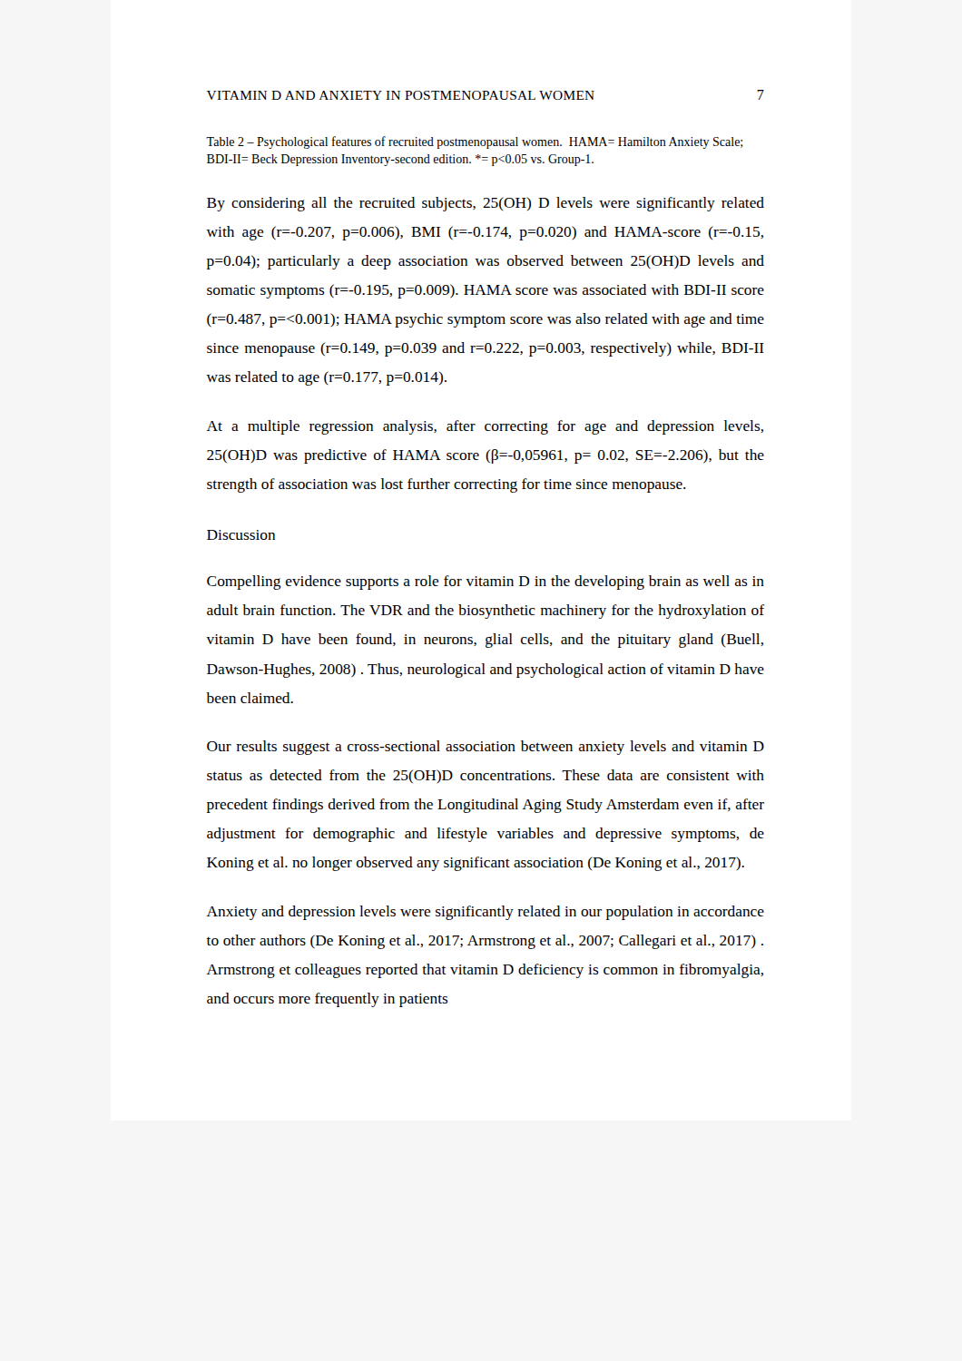Vitamin D and Anxiety in Postmenopausal Women 7
Table 2 – Psychological features of recruited postmenopausal women. HAMA= Hamilton Anxiety Scale; BDI-II= Beck Depression Inventory-second edition. *= p<0.05 vs. Group-1.
By considering all the recruited subjects, 25(OH) D levels were significantly related with age (r=-0.207, p=0.006), BMI (r=-0.174, p=0.020) and HAMA-score (r=-0.15, p=0.04); particularly a deep association was observed between 25(OH)D levels and somatic symptoms (r=-0.195, p=0.009). HAMA score was associated with BDI-II score (r=0.487, p=<0.001); HAMA psychic symptom score was also related with age and time since menopause (r=0.149, p=0.039 and r=0.222, p=0.003, respectively) while, BDI-II was related to age (r=0.177, p=0.014).
At a multiple regression analysis, after correcting for age and depression levels, 25(OH)D was predictive of HAMA score (β=-0,05961, p= 0.02, SE=-2.206), but the strength of association was lost further correcting for time since menopause.
Discussion
Compelling evidence supports a role for vitamin D in the developing brain as well as in adult brain function. The VDR and the biosynthetic machinery for the hydroxylation of vitamin D have been found, in neurons, glial cells, and the pituitary gland (Buell, Dawson-Hughes, 2008) . Thus, neurological and psychological action of vitamin D have been claimed.
Our results suggest a cross-sectional association between anxiety levels and vitamin D status as detected from the 25(OH)D concentrations. These data are consistent with precedent findings derived from the Longitudinal Aging Study Amsterdam even if, after adjustment for demographic and lifestyle variables and depressive symptoms, de Koning et al. no longer observed any significant association (De Koning et al., 2017).
Anxiety and depression levels were significantly related in our population in accordance to other authors (De Koning et al., 2017; Armstrong et al., 2007; Callegari et al., 2017) . Armstrong et colleagues reported that vitamin D deficiency is common in fibromyalgia, and occurs more frequently in patients